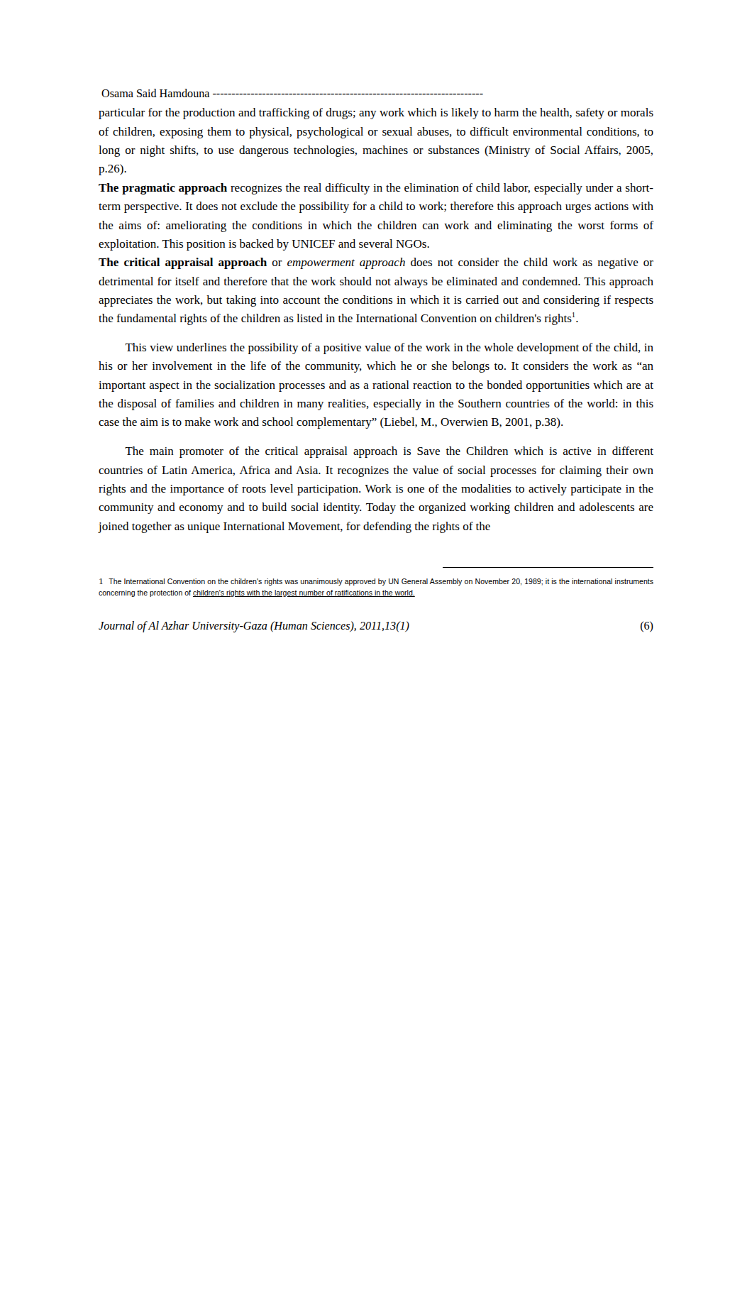Osama Said Hamdouna -----------------------------------------------------------------------
particular for the production and trafficking of drugs; any work which is likely to harm the health, safety or morals of children, exposing them to physical, psychological or sexual abuses, to difficult environmental conditions, to long or night shifts, to use dangerous technologies, machines or substances (Ministry of Social Affairs, 2005, p.26).
The pragmatic approach recognizes the real difficulty in the elimination of child labor, especially under a short-term perspective. It does not exclude the possibility for a child to work; therefore this approach urges actions with the aims of: ameliorating the conditions in which the children can work and eliminating the worst forms of exploitation. This position is backed by UNICEF and several NGOs.
The critical appraisal approach or empowerment approach does not consider the child work as negative or detrimental for itself and therefore that the work should not always be eliminated and condemned. This approach appreciates the work, but taking into account the conditions in which it is carried out and considering if respects the fundamental rights of the children as listed in the International Convention on children's rights1.
This view underlines the possibility of a positive value of the work in the whole development of the child, in his or her involvement in the life of the community, which he or she belongs to. It considers the work as “an important aspect in the socialization processes and as a rational reaction to the bonded opportunities which are at the disposal of families and children in many realities, especially in the Southern countries of the world: in this case the aim is to make work and school complementary” (Liebel, M., Overwien B, 2001, p.38).
The main promoter of the critical appraisal approach is Save the Children which is active in different countries of Latin America, Africa and Asia. It recognizes the value of social processes for claiming their own rights and the importance of roots level participation. Work is one of the modalities to actively participate in the community and economy and to build social identity. Today the organized working children and adolescents are joined together as unique International Movement, for defending the rights of the
1 The International Convention on the children's rights was unanimously approved by UN General Assembly on November 20, 1989; it is the international instruments concerning the protection of children's rights with the largest number of ratifications in the world.
Journal of Al Azhar University-Gaza (Human Sciences), 2011,13(1) (6)